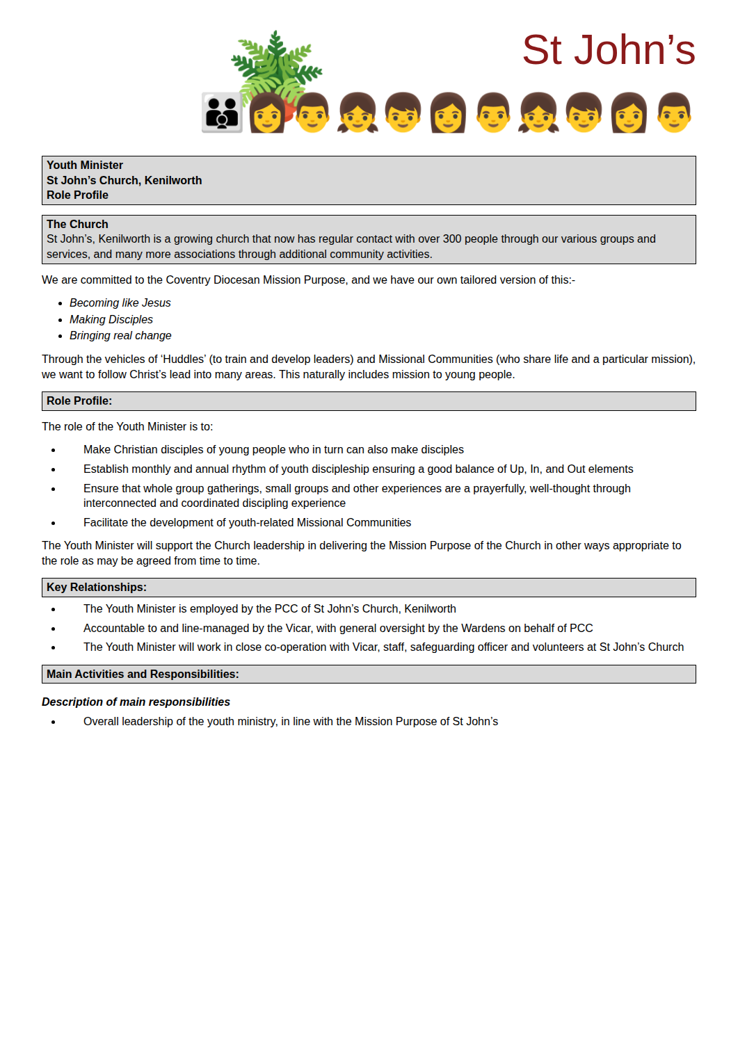🪴
St John’s
👪👩👨👧👦👩👨👧👦👩👨
Youth Minister
St John’s Church, Kenilworth
Role Profile
The Church
St John’s, Kenilworth is a growing church that now has regular contact with over 300 people through our various groups and services, and many more associations through additional community activities.
We are committed to the Coventry Diocesan Mission Purpose, and we have our own tailored version of this:-
Becoming like Jesus
Making Disciples
Bringing real change
Through the vehicles of ‘Huddles’ (to train and develop leaders) and Missional Communities (who share life and a particular mission), we want to follow Christ’s lead into many areas. This naturally includes mission to young people.
Role Profile:
The role of the Youth Minister is to:
Make Christian disciples of young people who in turn can also make disciples
Establish monthly and annual rhythm of youth discipleship ensuring a good balance of Up, In, and Out elements
Ensure that whole group gatherings, small groups and other experiences are a prayerfully, well-thought through interconnected and coordinated discipling experience
Facilitate the development of youth-related Missional Communities
The Youth Minister will support the Church leadership in delivering the Mission Purpose of the Church in other ways appropriate to the role as may be agreed from time to time.
Key Relationships:
The Youth Minister is employed by the PCC of St John’s Church, Kenilworth
Accountable to and line-managed by the Vicar, with general oversight by the Wardens on behalf of PCC
The Youth Minister will work in close co-operation with Vicar, staff, safeguarding officer and volunteers at St John’s Church
Main Activities and Responsibilities:
Description of main responsibilities
Overall leadership of the youth ministry, in line with the Mission Purpose of St John’s